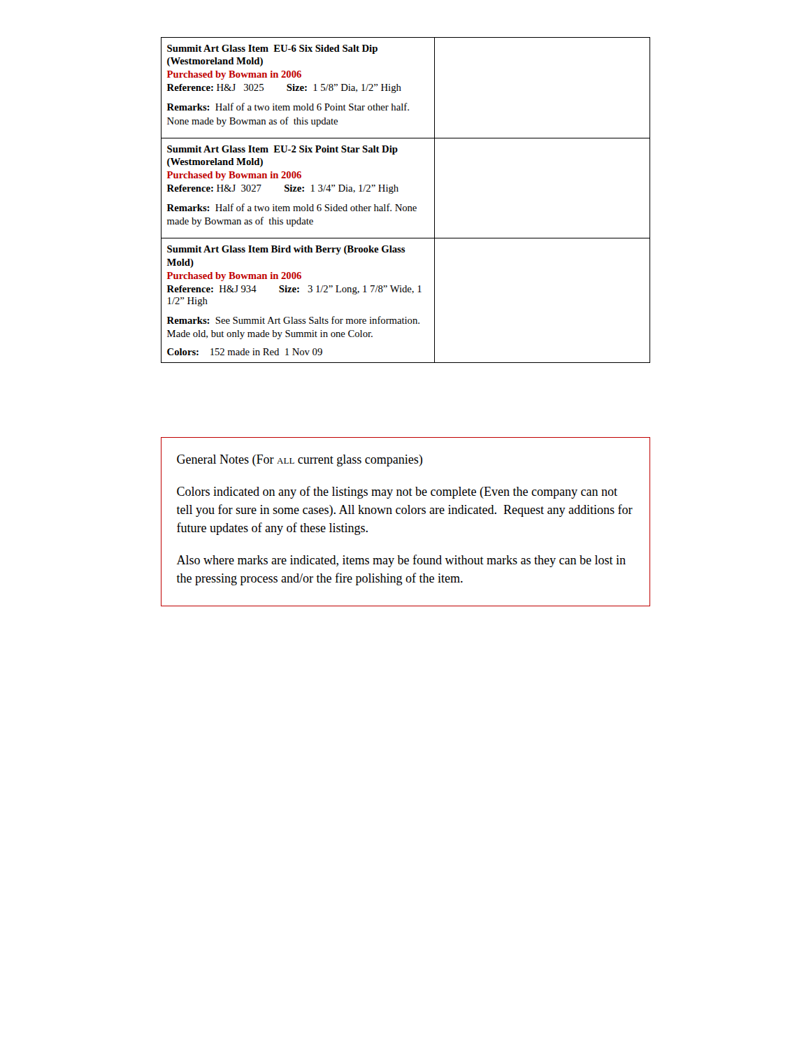| Summit Art Glass Item EU-6 Six Sided Salt Dip (Westmoreland Mold) Purchased by Bowman in 2006 Reference: H&J 3025 Size: 1 5/8” Dia, 1/2” High Remarks: Half of a two item mold 6 Point Star other half. None made by Bowman as of this update | |
| Summit Art Glass Item EU-2 Six Point Star Salt Dip (Westmoreland Mold) Purchased by Bowman in 2006 Reference: H&J 3027 Size: 1 3/4” Dia, 1/2” High Remarks: Half of a two item mold 6 Sided other half. None made by Bowman as of this update | |
| Summit Art Glass Item Bird with Berry (Brooke Glass Mold) Purchased by Bowman in 2006 Reference: H&J 934 Size: 3 1/2” Long, 1 7/8” Wide, 1 1/2” High Remarks: See Summit Art Glass Salts for more information. Made old, but only made by Summit in one Color. Colors: 152 made in Red 1 Nov 09 | |
General Notes (For all current glass companies)
Colors indicated on any of the listings may not be complete (Even the company can not tell you for sure in some cases). All known colors are indicated. Request any additions for future updates of any of these listings.
Also where marks are indicated, items may be found without marks as they can be lost in the pressing process and/or the fire polishing of the item.